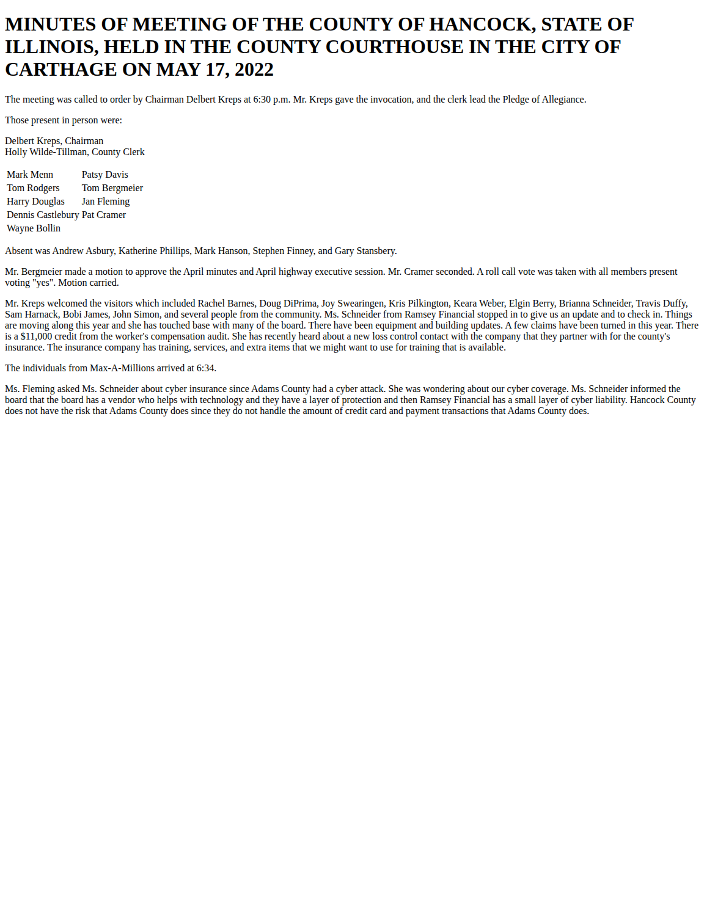MINUTES OF MEETING OF THE COUNTY OF HANCOCK, STATE OF ILLINOIS, HELD IN THE COUNTY COURTHOUSE IN THE CITY OF CARTHAGE ON MAY 17, 2022
The meeting was called to order by Chairman Delbert Kreps at 6:30 p.m. Mr. Kreps gave the invocation, and the clerk lead the Pledge of Allegiance.
Those present in person were:
Delbert Kreps, Chairman
Holly Wilde-Tillman, County Clerk
| Mark Menn | Patsy Davis |
| Tom Rodgers | Tom Bergmeier |
| Harry Douglas | Jan Fleming |
| Dennis Castlebury | Pat Cramer |
| Wayne Bollin | |
Absent was Andrew Asbury, Katherine Phillips, Mark Hanson, Stephen Finney, and Gary Stansbery.
Mr. Bergmeier made a motion to approve the April minutes and April highway executive session. Mr. Cramer seconded. A roll call vote was taken with all members present voting "yes". Motion carried.
Mr. Kreps welcomed the visitors which included Rachel Barnes, Doug DiPrima, Joy Swearingen, Kris Pilkington, Keara Weber, Elgin Berry, Brianna Schneider, Travis Duffy, Sam Harnack, Bobi James, John Simon, and several people from the community. Ms. Schneider from Ramsey Financial stopped in to give us an update and to check in. Things are moving along this year and she has touched base with many of the board. There have been equipment and building updates. A few claims have been turned in this year. There is a $11,000 credit from the worker's compensation audit. She has recently heard about a new loss control contact with the company that they partner with for the county's insurance. The insurance company has training, services, and extra items that we might want to use for training that is available.
The individuals from Max-A-Millions arrived at 6:34.
Ms. Fleming asked Ms. Schneider about cyber insurance since Adams County had a cyber attack. She was wondering about our cyber coverage. Ms. Schneider informed the board that the board has a vendor who helps with technology and they have a layer of protection and then Ramsey Financial has a small layer of cyber liability. Hancock County does not have the risk that Adams County does since they do not handle the amount of credit card and payment transactions that Adams County does.